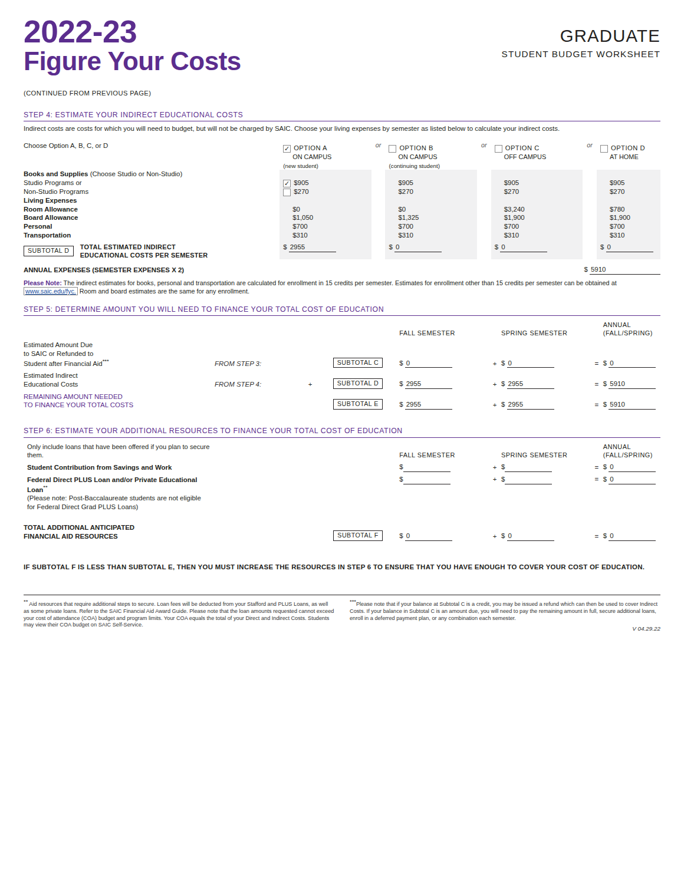2022-23
Figure Your Costs
GRADUATE
STUDENT BUDGET WORKSHEET
(CONTINUED FROM PREVIOUS PAGE)
STEP 4: ESTIMATE YOUR INDIRECT EDUCATIONAL COSTS
Indirect costs are costs for which you will need to budget, but will not be charged by SAIC. Choose your living expenses by semester as listed below to calculate your indirect costs.
| Choose Option A, B, C, or D | | ✓ OPTION A ON CAMPUS (new student) | or | OPTION B ON CAMPUS (continuing student) | or | OPTION C OFF CAMPUS | or | OPTION D AT HOME |
| Books and Supplies (Choose Studio or Non-Studio) | | | | | | | | |
| Studio Programs or | | ✓ $905 | | $905 | | $905 | | $905 |
| Non-Studio Programs | | $270 | | $270 | | $270 | | $270 |
| Living Expenses | | | | | | | | |
| Room Allowance | | $0 | | $0 | | $3,240 | | $780 |
| Board Allowance | | $1,050 | | $1,325 | | $1,900 | | $1,900 |
| Personal | | $700 | | $700 | | $700 | | $700 |
| Transportation | | $310 | | $310 | | $310 | | $310 |
| SUBTOTAL D TOTAL ESTIMATED INDIRECT EDUCATIONAL COSTS PER SEMESTER | | $ 2955 | | $ 0 | | $ 0 | | $ 0 |
ANNUAL EXPENSES (SEMESTER EXPENSES X 2)
$ 5910
Please Note: The indirect estimates for books, personal and transportation are calculated for enrollment in 15 credits per semester. Estimates for enrollment other than 15 credits per semester can be obtained at www.saic.edu/fyc. Room and board estimates are the same for any enrollment.
STEP 5: DETERMINE AMOUNT YOU WILL NEED TO FINANCE YOUR TOTAL COST OF EDUCATION
| | | | | FALL SEMESTER | | SPRING SEMESTER | | ANNUAL (FALL/SPRING) |
| Estimated Amount Due to SAIC or Refunded to Student after Financial Aid *** | FROM STEP 3: | | SUBTOTAL C | $ 0 | + | $ 0 | = | $ 0 |
| Estimated Indirect Educational Costs | FROM STEP 4: | + | SUBTOTAL D | $ 2955 | + | $ 2955 | = | $ 5910 |
| REMAINING AMOUNT NEEDED TO FINANCE YOUR TOTAL COSTS | | | SUBTOTAL E | $ 2955 | + | $ 2955 | = | $ 5910 |
STEP 6: ESTIMATE YOUR ADDITIONAL RESOURCES TO FINANCE YOUR TOTAL COST OF EDUCATION
| Only include loans that have been offered if you plan to secure them. | | | | FALL SEMESTER | | SPRING SEMESTER | | ANNUAL (FALL/SPRING) |
| Student Contribution from Savings and Work | | | | $ | + | $ | = | $ 0 |
| Federal Direct PLUS Loan and/or Private Educational Loan ** (Please note: Post-Baccalaureate students are not eligible for Federal Direct Grad PLUS Loans) | | | | $ | + | $ | = | $ 0 |
| TOTAL ADDITIONAL ANTICIPATED FINANCIAL AID RESOURCES | | | SUBTOTAL F | $ 0 | + | $ 0 | = | $ 0 |
IF SUBTOTAL F IS LESS THAN SUBTOTAL E, THEN YOU MUST INCREASE THE RESOURCES IN STEP 6 TO ENSURE THAT YOU HAVE ENOUGH TO COVER YOUR COST OF EDUCATION.
** Aid resources that require additional steps to secure. Loan fees will be deducted from your Stafford and PLUS Loans, as well as some private loans. Refer to the SAIC Financial Aid Award Guide. Please note that the loan amounts requested cannot exceed your cost of attendance (COA) budget and program limits. Your COA equals the total of your Direct and Indirect Costs. Students may view their COA budget on SAIC Self-Service.
***Please note that if your balance at Subtotal C is a credit, you may be issued a refund which can then be used to cover Indirect Costs. If your balance in Subtotal C is an amount due, you will need to pay the remaining amount in full, secure additional loans, enroll in a deferred payment plan, or any combination each semester.
V 04.29.22